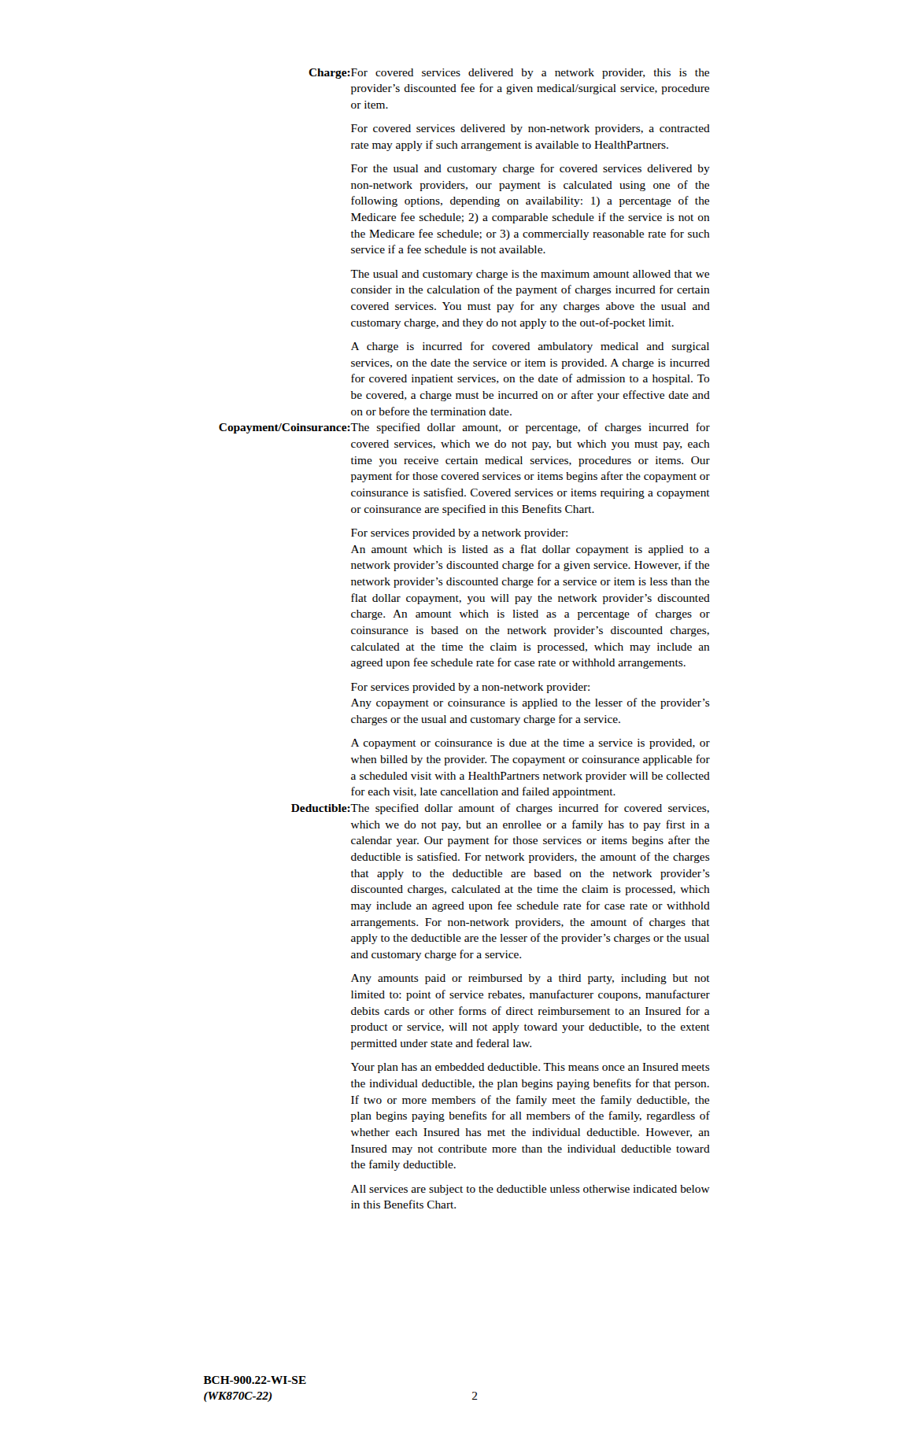| Charge: | For covered services delivered by a network provider, this is the provider’s discounted fee for a given medical/surgical service, procedure or item. For covered services delivered by non-network providers, a contracted rate may apply if such arrangement is available to HealthPartners. For the usual and customary charge for covered services delivered by non-network providers, our payment is calculated using one of the following options, depending on availability: 1) a percentage of the Medicare fee schedule; 2) a comparable schedule if the service is not on the Medicare fee schedule; or 3) a commercially reasonable rate for such service if a fee schedule is not available. The usual and customary charge is the maximum amount allowed that we consider in the calculation of the payment of charges incurred for certain covered services. You must pay for any charges above the usual and customary charge, and they do not apply to the out-of-pocket limit. A charge is incurred for covered ambulatory medical and surgical services, on the date the service or item is provided. A charge is incurred for covered inpatient services, on the date of admission to a hospital. To be covered, a charge must be incurred on or after your effective date and on or before the termination date. |
| Copayment/Coinsurance: | The specified dollar amount, or percentage, of charges incurred for covered services, which we do not pay, but which you must pay, each time you receive certain medical services, procedures or items. Our payment for those covered services or items begins after the copayment or coinsurance is satisfied. Covered services or items requiring a copayment or coinsurance are specified in this Benefits Chart. For services provided by a network provider: An amount which is listed as a flat dollar copayment is applied to a network provider’s discounted charge for a given service. However, if the network provider’s discounted charge for a service or item is less than the flat dollar copayment, you will pay the network provider’s discounted charge. An amount which is listed as a percentage of charges or coinsurance is based on the network provider’s discounted charges, calculated at the time the claim is processed, which may include an agreed upon fee schedule rate for case rate or withhold arrangements. For services provided by a non-network provider: Any copayment or coinsurance is applied to the lesser of the provider’s charges or the usual and customary charge for a service. A copayment or coinsurance is due at the time a service is provided, or when billed by the provider. The copayment or coinsurance applicable for a scheduled visit with a HealthPartners network provider will be collected for each visit, late cancellation and failed appointment. |
| Deductible: | The specified dollar amount of charges incurred for covered services, which we do not pay, but an enrollee or a family has to pay first in a calendar year. Our payment for those services or items begins after the deductible is satisfied. For network providers, the amount of the charges that apply to the deductible are based on the network provider’s discounted charges, calculated at the time the claim is processed, which may include an agreed upon fee schedule rate for case rate or withhold arrangements. For non-network providers, the amount of charges that apply to the deductible are the lesser of the provider’s charges or the usual and customary charge for a service. Any amounts paid or reimbursed by a third party, including but not limited to: point of service rebates, manufacturer coupons, manufacturer debits cards or other forms of direct reimbursement to an Insured for a product or service, will not apply toward your deductible, to the extent permitted under state and federal law. Your plan has an embedded deductible. This means once an Insured meets the individual deductible, the plan begins paying benefits for that person. If two or more members of the family meet the family deductible, the plan begins paying benefits for all members of the family, regardless of whether each Insured has met the individual deductible. However, an Insured may not contribute more than the individual deductible toward the family deductible. All services are subject to the deductible unless otherwise indicated below in this Benefits Chart. |
BCH-900.22-WI-SE (WK870C-22) 2